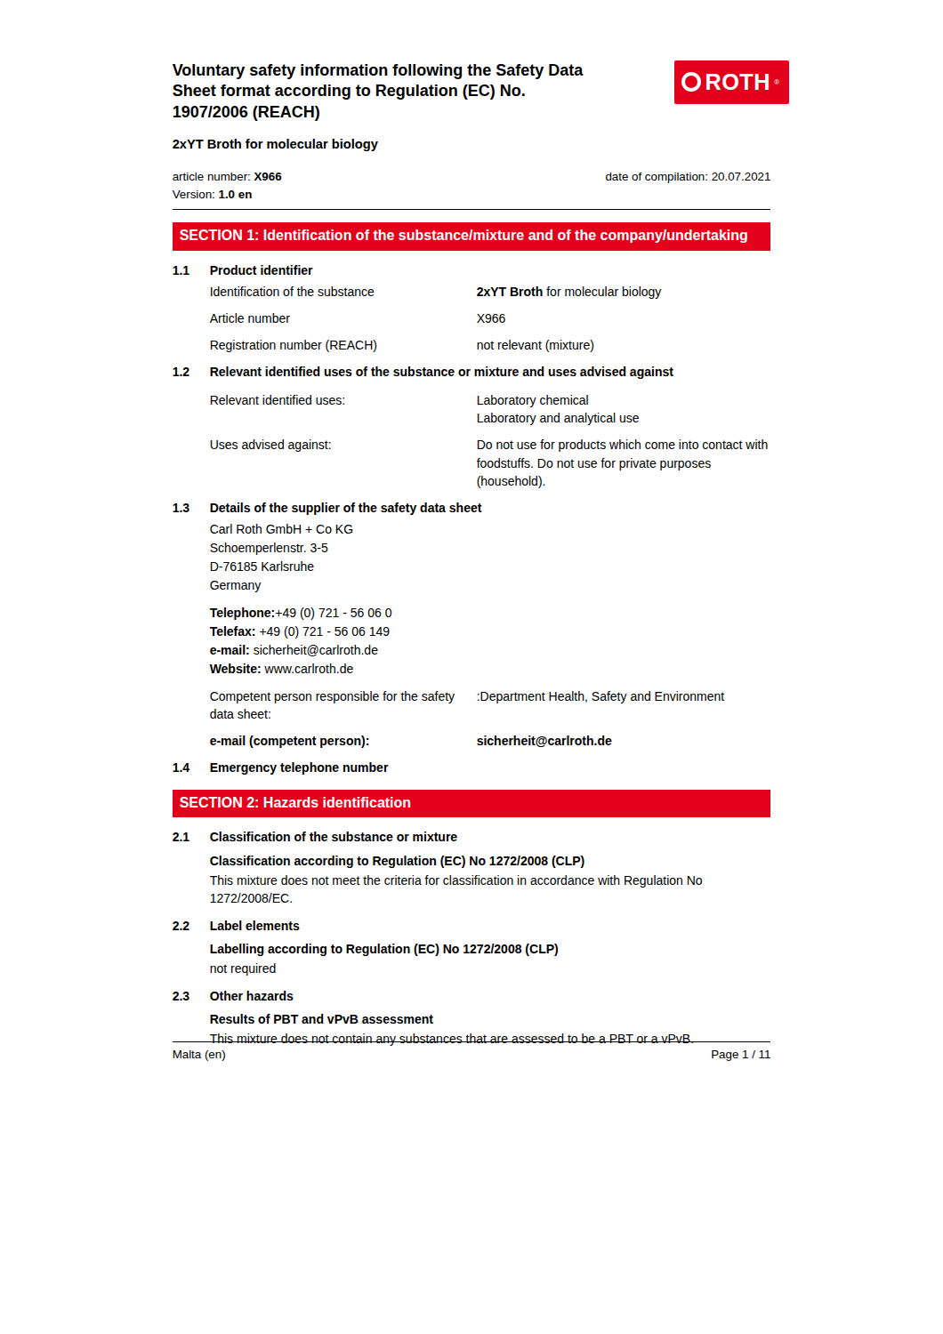Voluntary safety information following the Safety Data Sheet format according to Regulation (EC) No. 1907/2006 (REACH)
ROTH®
2xYT Broth for molecular biology
article number: X966
Version: 1.0 en
date of compilation: 20.07.2021
SECTION 1: Identification of the substance/mixture and of the company/undertaking
1.1
Product identifier
Identification of the substance
2xYT Broth for molecular biology
Article number
X966
Registration number (REACH)
not relevant (mixture)
1.2
Relevant identified uses of the substance or mixture and uses advised against
Relevant identified uses:
Laboratory chemical
Laboratory and analytical use
Uses advised against:
Do not use for products which come into contact with foodstuffs. Do not use for private purposes (household).
1.3
Details of the supplier of the safety data sheet
Carl Roth GmbH + Co KG
Schoemperlenstr. 3-5
D-76185 Karlsruhe
Germany
Telephone:+49 (0) 721 - 56 06 0
Telefax: +49 (0) 721 - 56 06 149
e-mail: sicherheit@carlroth.de
Website: www.carlroth.de
Competent person responsible for the safety data sheet:
:Department Health, Safety and Environment
e-mail (competent person):
sicherheit@carlroth.de
1.4
Emergency telephone number
SECTION 2: Hazards identification
2.1
Classification of the substance or mixture
Classification according to Regulation (EC) No 1272/2008 (CLP)
This mixture does not meet the criteria for classification in accordance with Regulation No 1272/2008/EC.
2.2
Label elements
Labelling according to Regulation (EC) No 1272/2008 (CLP)
not required
2.3
Other hazards
Results of PBT and vPvB assessment
This mixture does not contain any substances that are assessed to be a PBT or a vPvB.
Malta (en)
Page 1 / 11